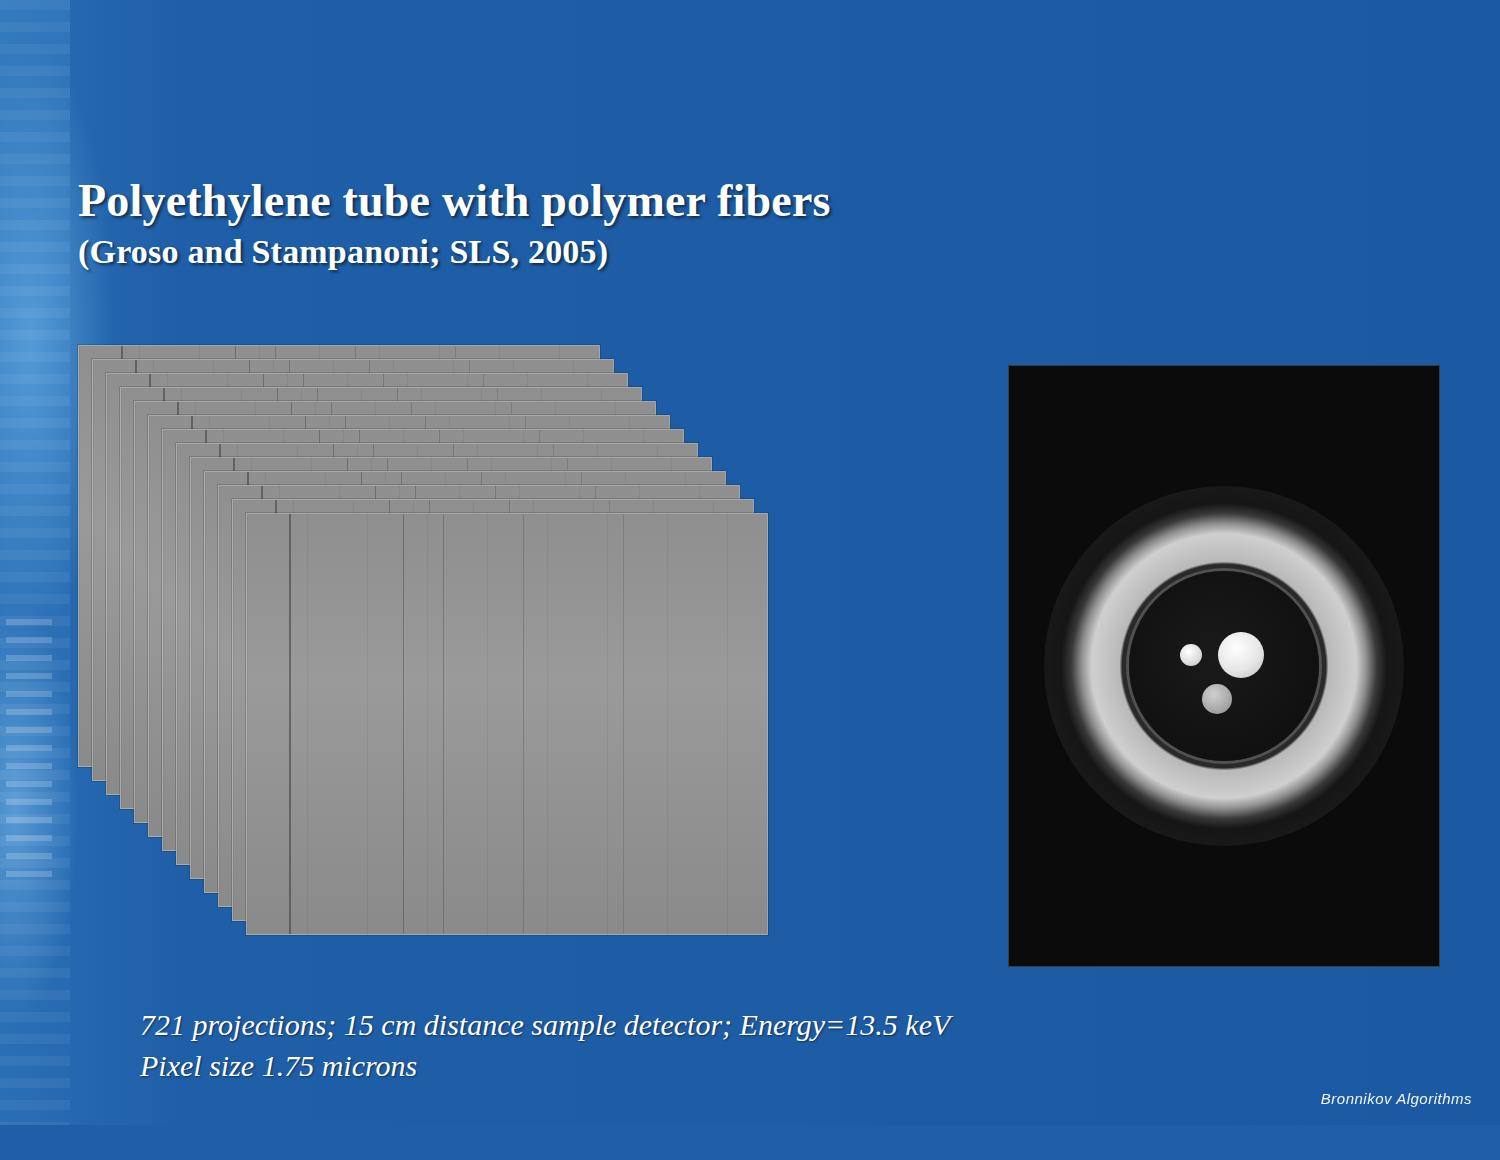Polyethylene tube with polymer fibers (Groso and Stampanoni; SLS, 2005)
721 projections; 15 cm distance sample detector; Energy=13.5 keV
Pixel size 1.75 microns
Bronnikov Algorithms